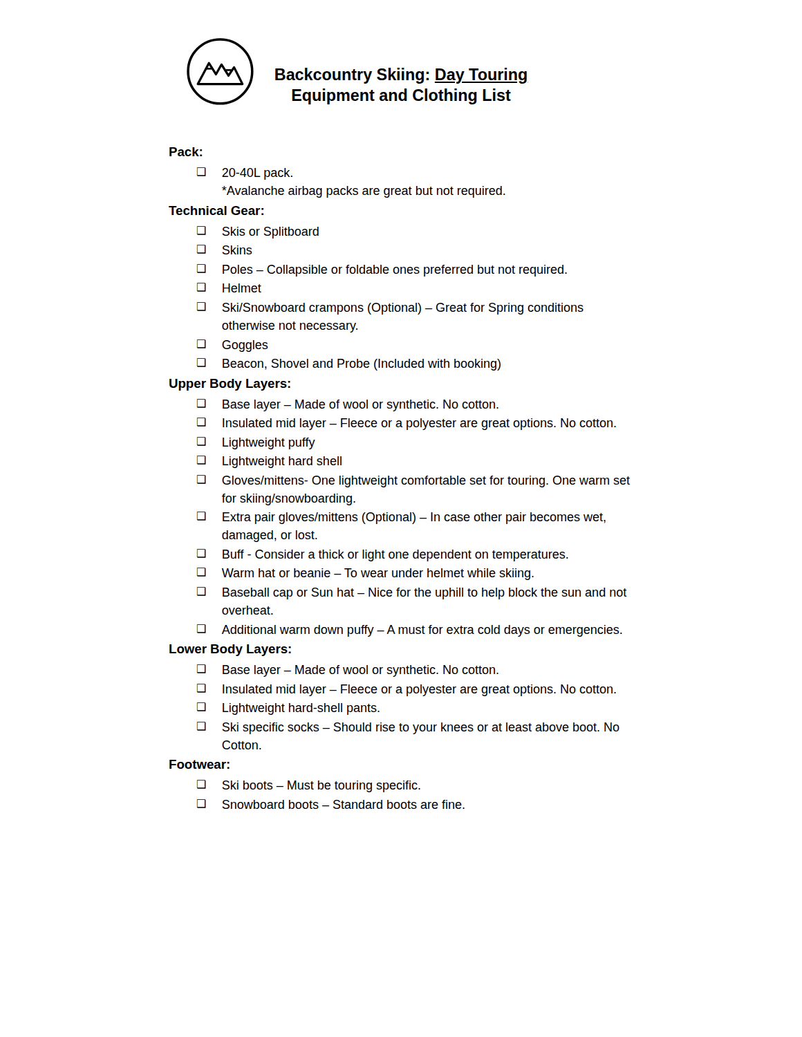Backcountry Skiing: Day Touring
Equipment and Clothing List
Pack:
20-40L pack.
*Avalanche airbag packs are great but not required.
Technical Gear:
Skis or Splitboard
Skins
Poles – Collapsible or foldable ones preferred but not required.
Helmet
Ski/Snowboard crampons (Optional) – Great for Spring conditions otherwise not necessary.
Goggles
Beacon, Shovel and Probe (Included with booking)
Upper Body Layers:
Base layer – Made of wool or synthetic. No cotton.
Insulated mid layer – Fleece or a polyester are great options. No cotton.
Lightweight puffy
Lightweight hard shell
Gloves/mittens- One lightweight comfortable set for touring. One warm set for skiing/snowboarding.
Extra pair gloves/mittens (Optional) – In case other pair becomes wet, damaged, or lost.
Buff - Consider a thick or light one dependent on temperatures.
Warm hat or beanie – To wear under helmet while skiing.
Baseball cap or Sun hat – Nice for the uphill to help block the sun and not overheat.
Additional warm down puffy – A must for extra cold days or emergencies.
Lower Body Layers:
Base layer – Made of wool or synthetic. No cotton.
Insulated mid layer – Fleece or a polyester are great options. No cotton.
Lightweight hard-shell pants.
Ski specific socks – Should rise to your knees or at least above boot. No Cotton.
Footwear:
Ski boots – Must be touring specific.
Snowboard boots – Standard boots are fine.